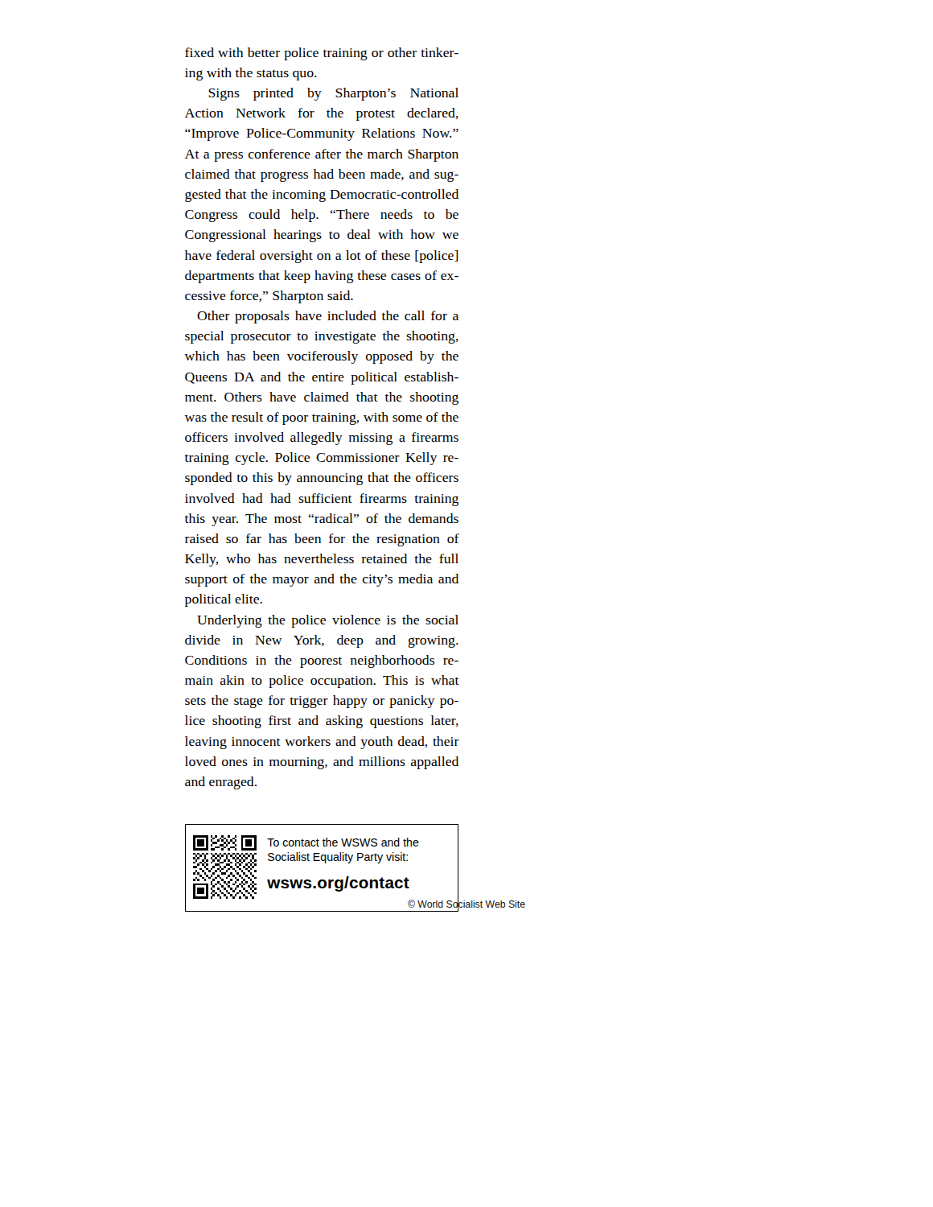fixed with better police training or other tinkering with the status quo.
Signs printed by Sharpton’s National Action Network for the protest declared, “Improve Police-Community Relations Now.” At a press conference after the march Sharpton claimed that progress had been made, and suggested that the incoming Democratic-controlled Congress could help. “There needs to be Congressional hearings to deal with how we have federal oversight on a lot of these [police] departments that keep having these cases of excessive force,” Sharpton said.
Other proposals have included the call for a special prosecutor to investigate the shooting, which has been vociferously opposed by the Queens DA and the entire political establishment. Others have claimed that the shooting was the result of poor training, with some of the officers involved allegedly missing a firearms training cycle. Police Commissioner Kelly responded to this by announcing that the officers involved had had sufficient firearms training this year. The most “radical” of the demands raised so far has been for the resignation of Kelly, who has nevertheless retained the full support of the mayor and the city’s media and political elite.
Underlying the police violence is the social divide in New York, deep and growing. Conditions in the poorest neighborhoods remain akin to police occupation. This is what sets the stage for trigger happy or panicky police shooting first and asking questions later, leaving innocent workers and youth dead, their loved ones in mourning, and millions appalled and enraged.
To contact the WSWS and the Socialist Equality Party visit: wsws.org/contact
© World Socialist Web Site